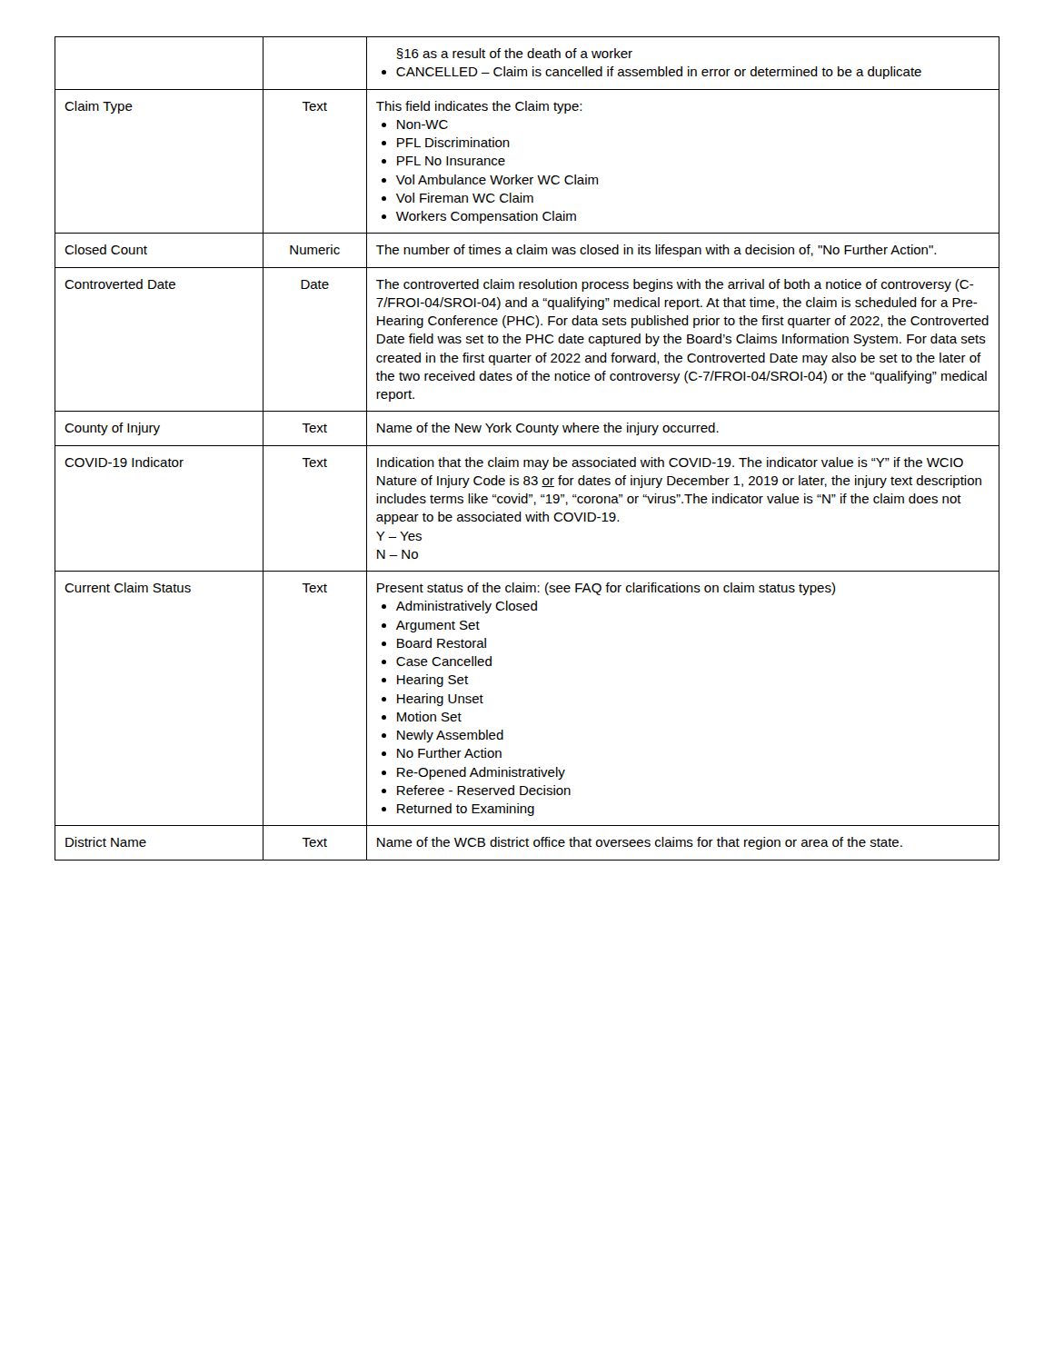| | | §16 as a result of the death of a worker CANCELLED – Claim is cancelled if assembled in error or determined to be a duplicate |
| Claim Type | Text | This field indicates the Claim type: Non-WC PFL Discrimination PFL No Insurance Vol Ambulance Worker WC Claim Vol Fireman WC Claim Workers Compensation Claim |
| Closed Count | Numeric | The number of times a claim was closed in its lifespan with a decision of, "No Further Action". |
| Controverted Date | Date | The controverted claim resolution process begins with the arrival of both a notice of controversy (C-7/FROI-04/SROI-04) and a “qualifying” medical report. At that time, the claim is scheduled for a Pre-Hearing Conference (PHC). For data sets published prior to the first quarter of 2022, the Controverted Date field was set to the PHC date captured by the Board’s Claims Information System. For data sets created in the first quarter of 2022 and forward, the Controverted Date may also be set to the later of the two received dates of the notice of controversy (C-7/FROI-04/SROI-04) or the “qualifying” medical report. |
| County of Injury | Text | Name of the New York County where the injury occurred. |
| COVID-19 Indicator | Text | Indication that the claim may be associated with COVID-19. The indicator value is “Y” if the WCIO Nature of Injury Code is 83 or for dates of injury December 1, 2019 or later, the injury text description includes terms like “covid”, “19”, “corona” or “virus”.The indicator value is “N” if the claim does not appear to be associated with COVID-19. Y – Yes N – No |
| Current Claim Status | Text | Present status of the claim: (see FAQ for clarifications on claim status types) Administratively Closed Argument Set Board Restoral Case Cancelled Hearing Set Hearing Unset Motion Set Newly Assembled No Further Action Re-Opened Administratively Referee - Reserved Decision Returned to Examining |
| District Name | Text | Name of the WCB district office that oversees claims for that region or area of the state. |